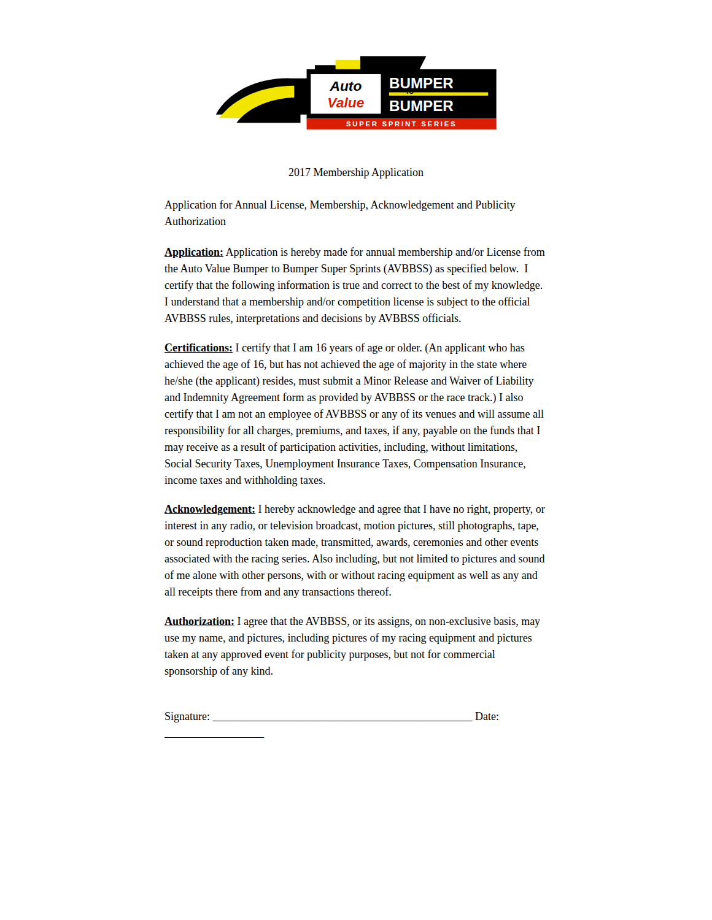Auto Value BUMPER TO BUMPER SUPER SPRINT SERIES
2017 Membership Application
Application for Annual License, Membership, Acknowledgement and Publicity Authorization
Application: Application is hereby made for annual membership and/or License from the Auto Value Bumper to Bumper Super Sprints (AVBBSS) as specified below. I certify that the following information is true and correct to the best of my knowledge. I understand that a membership and/or competition license is subject to the official AVBBSS rules, interpretations and decisions by AVBBSS officials.
Certifications: I certify that I am 16 years of age or older. (An applicant who has achieved the age of 16, but has not achieved the age of majority in the state where he/she (the applicant) resides, must submit a Minor Release and Waiver of Liability and Indemnity Agreement form as provided by AVBBSS or the race track.) I also certify that I am not an employee of AVBBSS or any of its venues and will assume all responsibility for all charges, premiums, and taxes, if any, payable on the funds that I may receive as a result of participation activities, including, without limitations, Social Security Taxes, Unemployment Insurance Taxes, Compensation Insurance, income taxes and withholding taxes.
Acknowledgement: I hereby acknowledge and agree that I have no right, property, or interest in any radio, or television broadcast, motion pictures, still photographs, tape, or sound reproduction taken made, transmitted, awards, ceremonies and other events associated with the racing series. Also including, but not limited to pictures and sound of me alone with other persons, with or without racing equipment as well as any and all receipts there from and any transactions thereof.
Authorization: I agree that the AVBBSS, or its assigns, on non-exclusive basis, may use my name, and pictures, including pictures of my racing equipment and pictures taken at any approved event for publicity purposes, but not for commercial sponsorship of any kind.
Signature: _______________________________________________ Date: __________________